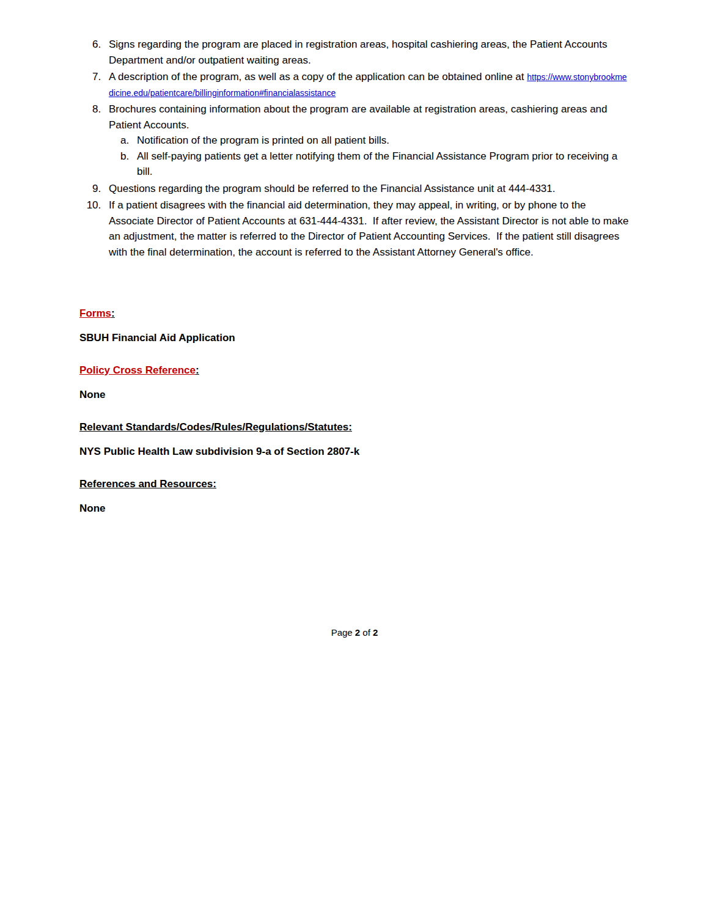Signs regarding the program are placed in registration areas, hospital cashiering areas, the Patient Accounts Department and/or outpatient waiting areas.
A description of the program, as well as a copy of the application can be obtained online at https://www.stonybrookmedicine.edu/patientcare/billinginformation#financialassistance
Brochures containing information about the program are available at registration areas, cashiering areas and Patient Accounts.
Notification of the program is printed on all patient bills.
All self-paying patients get a letter notifying them of the Financial Assistance Program prior to receiving a bill.
Questions regarding the program should be referred to the Financial Assistance unit at 444-4331.
If a patient disagrees with the financial aid determination, they may appeal, in writing, or by phone to the Associate Director of Patient Accounts at 631-444-4331. If after review, the Assistant Director is not able to make an adjustment, the matter is referred to the Director of Patient Accounting Services. If the patient still disagrees with the final determination, the account is referred to the Assistant Attorney General's office.
Forms:
SBUH Financial Aid Application
Policy Cross Reference:
None
Relevant Standards/Codes/Rules/Regulations/Statutes:
NYS Public Health Law subdivision 9-a of Section 2807-k
References and Resources:
None
Page 2 of 2